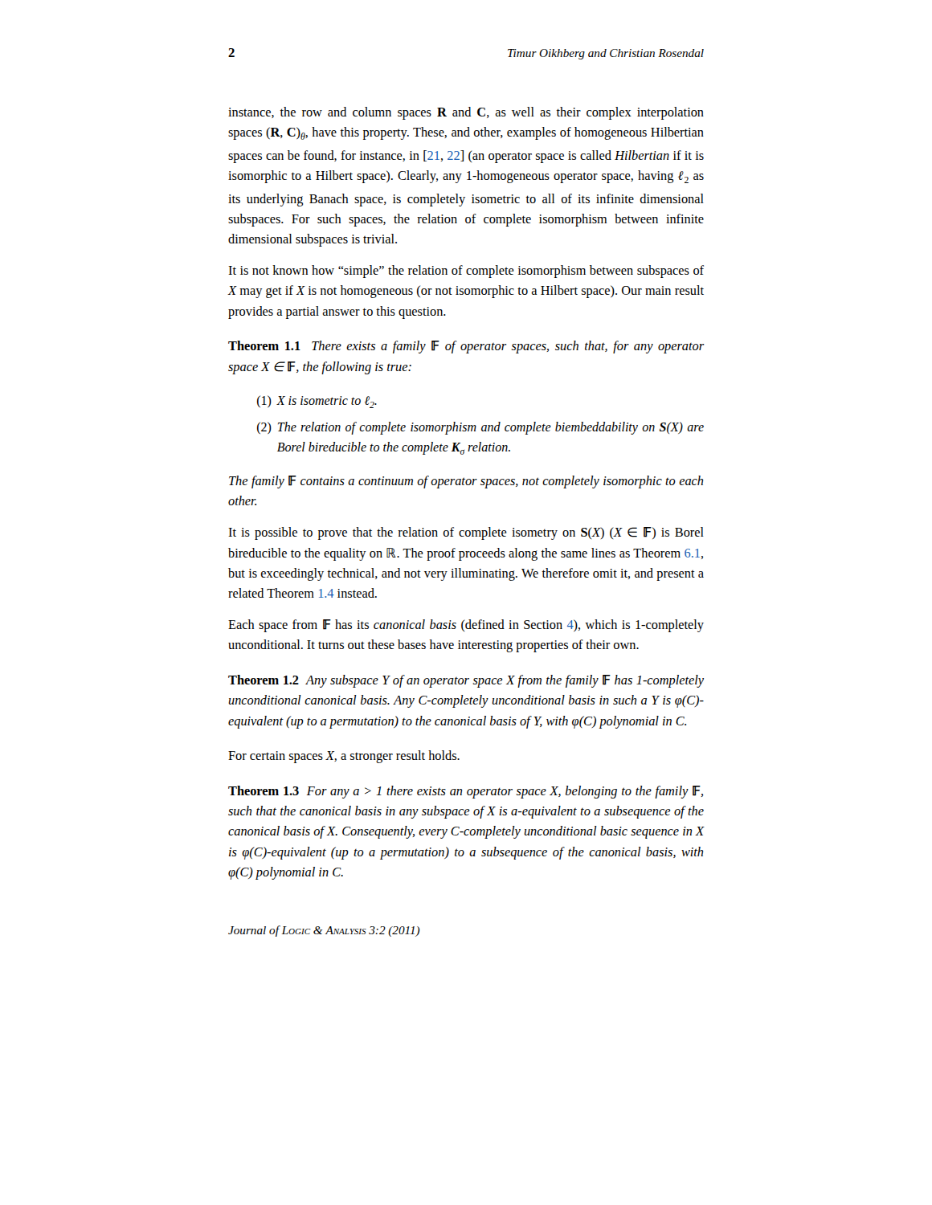2 Timur Oikhberg and Christian Rosendal
instance, the row and column spaces R and C, as well as their complex interpolation spaces (R, C)θ, have this property. These, and other, examples of homogeneous Hilbertian spaces can be found, for instance, in [21, 22] (an operator space is called Hilbertian if it is isomorphic to a Hilbert space). Clearly, any 1-homogeneous operator space, having ℓ2 as its underlying Banach space, is completely isometric to all of its infinite dimensional subspaces. For such spaces, the relation of complete isomorphism between infinite dimensional subspaces is trivial.
It is not known how “simple” the relation of complete isomorphism between subspaces of X may get if X is not homogeneous (or not isomorphic to a Hilbert space). Our main result provides a partial answer to this question.
Theorem 1.1 There exists a family 𝔽 of operator spaces, such that, for any operator space X ∈ 𝔽, the following is true:
(1) X is isometric to ℓ2.
(2) The relation of complete isomorphism and complete biembeddability on S(X) are Borel bireducible to the complete Kσ relation.
The family 𝔽 contains a continuum of operator spaces, not completely isomorphic to each other.
It is possible to prove that the relation of complete isometry on S(X) (X ∈ 𝔽) is Borel bireducible to the equality on ℝ. The proof proceeds along the same lines as Theorem 6.1, but is exceedingly technical, and not very illuminating. We therefore omit it, and present a related Theorem 1.4 instead.
Each space from 𝔽 has its canonical basis (defined in Section 4), which is 1-completely unconditional. It turns out these bases have interesting properties of their own.
Theorem 1.2 Any subspace Y of an operator space X from the family 𝔽 has 1-completely unconditional canonical basis. Any C-completely unconditional basis in such a Y is φ(C)-equivalent (up to a permutation) to the canonical basis of Y, with φ(C) polynomial in C.
For certain spaces X, a stronger result holds.
Theorem 1.3 For any a > 1 there exists an operator space X, belonging to the family 𝔽, such that the canonical basis in any subspace of X is a-equivalent to a subsequence of the canonical basis of X. Consequently, every C-completely unconditional basic sequence in X is φ(C)-equivalent (up to a permutation) to a subsequence of the canonical basis, with φ(C) polynomial in C.
Journal of Logic & Analysis 3:2 (2011)